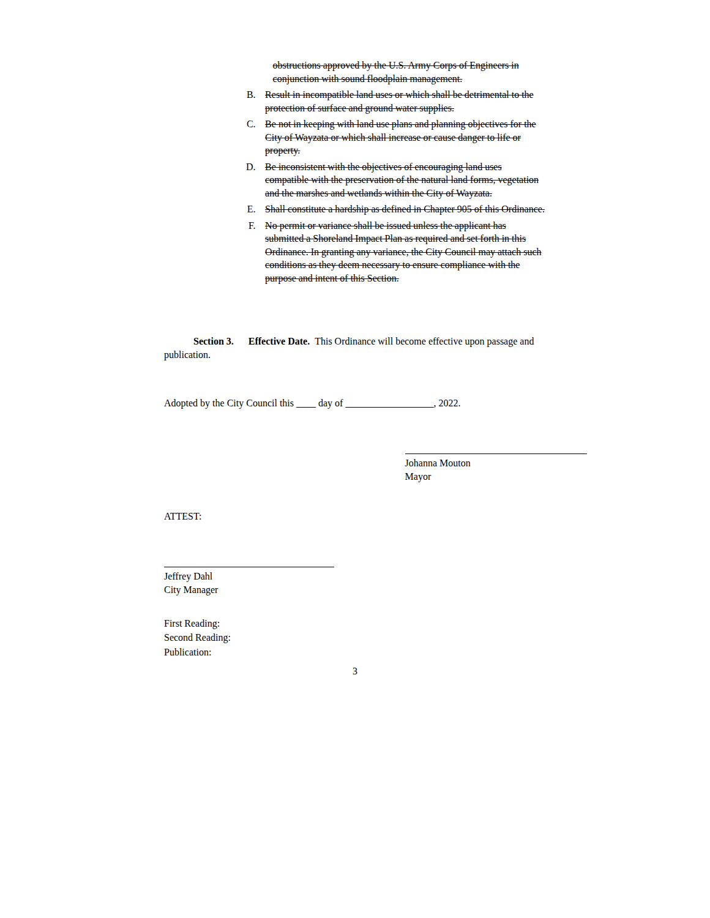obstructions approved by the U.S. Army Corps of Engineers in conjunction with sound floodplain management.
Result in incompatible land uses or which shall be detrimental to the protection of surface and ground water supplies.
Be not in keeping with land use plans and planning objectives for the City of Wayzata or which shall increase or cause danger to life or property.
Be inconsistent with the objectives of encouraging land uses compatible with the preservation of the natural land forms, vegetation and the marshes and wetlands within the City of Wayzata.
Shall constitute a hardship as defined in Chapter 905 of this Ordinance.
No permit or variance shall be issued unless the applicant has submitted a Shoreland Impact Plan as required and set forth in this Ordinance. In granting any variance, the City Council may attach such conditions as they deem necessary to ensure compliance with the purpose and intent of this Section.
Section 3. Effective Date. This Ordinance will become effective upon passage and publication.
Adopted by the City Council this ____ day of __________________, 2022.
Johanna Mouton
Mayor
ATTEST:
Jeffrey Dahl
City Manager
First Reading:
Second Reading:
Publication:
3